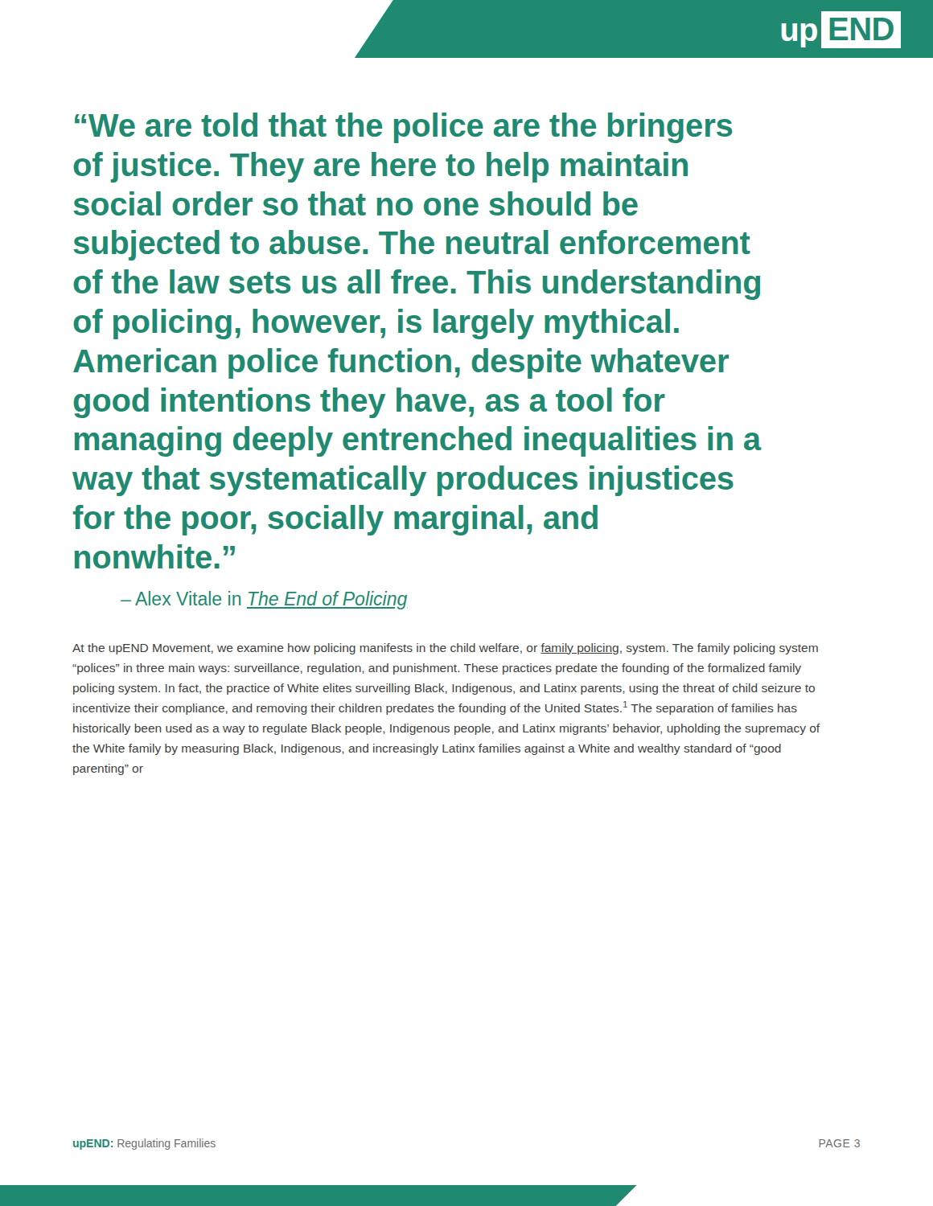up END
“We are told that the police are the bringers of justice. They are here to help maintain social order so that no one should be subjected to abuse. The neutral enforcement of the law sets us all free. This understanding of policing, however, is largely mythical. American police function, despite whatever good intentions they have, as a tool for managing deeply entrenched inequalities in a way that systematically produces injustices for the poor, socially marginal, and nonwhite.”
– Alex Vitale in The End of Policing
At the upEND Movement, we examine how policing manifests in the child welfare, or family policing, system. The family policing system “polices” in three main ways: surveillance, regulation, and punishment. These practices predate the founding of the formalized family policing system. In fact, the practice of White elites surveilling Black, Indigenous, and Latinx parents, using the threat of child seizure to incentivize their compliance, and removing their children predates the founding of the United States.1 The separation of families has historically been used as a way to regulate Black people, Indigenous people, and Latinx migrants’ behavior, upholding the supremacy of the White family by measuring Black, Indigenous, and increasingly Latinx families against a White and wealthy standard of “good parenting” or
upEND: Regulating Families
PAGE 3